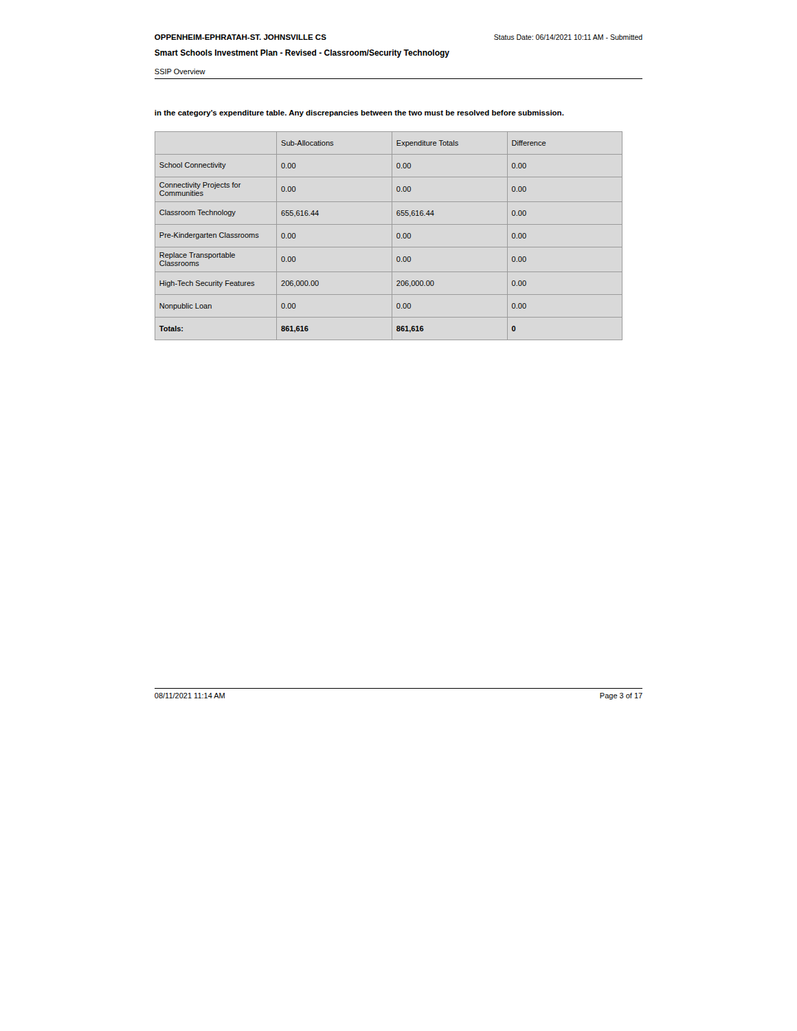OPPENHEIM-EPHRATAH-ST. JOHNSVILLE CS
Status Date: 06/14/2021 10:11 AM - Submitted
Smart Schools Investment Plan - Revised - Classroom/Security Technology
SSIP Overview
in the category’s expenditure table. Any discrepancies between the two must be resolved before submission.
| | Sub-Allocations | Expenditure Totals | Difference |
| School Connectivity | 0.00 | 0.00 | 0.00 |
| Connectivity Projects for Communities | 0.00 | 0.00 | 0.00 |
| Classroom Technology | 655,616.44 | 655,616.44 | 0.00 |
| Pre-Kindergarten Classrooms | 0.00 | 0.00 | 0.00 |
| Replace Transportable Classrooms | 0.00 | 0.00 | 0.00 |
| High-Tech Security Features | 206,000.00 | 206,000.00 | 0.00 |
| Nonpublic Loan | 0.00 | 0.00 | 0.00 |
| Totals: | 861,616 | 861,616 | 0 |
08/11/2021 11:14 AM
Page 3 of 17